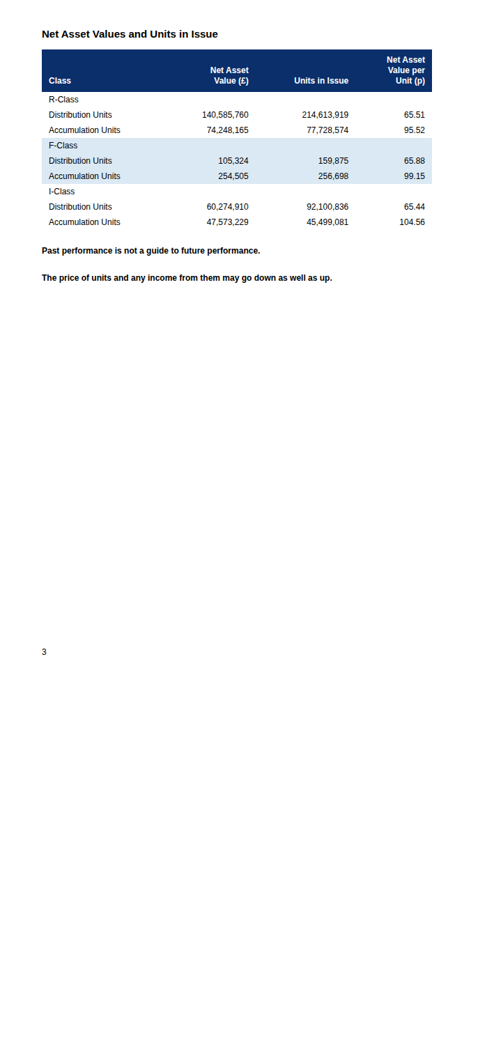Net Asset Values and Units in Issue
| Class | Net Asset Value (£) | Units in Issue | Net Asset Value per Unit (p) |
| --- | --- | --- | --- |
| R-Class | | | |
| Distribution Units | 140,585,760 | 214,613,919 | 65.51 |
| Accumulation Units | 74,248,165 | 77,728,574 | 95.52 |
| F-Class | | | |
| Distribution Units | 105,324 | 159,875 | 65.88 |
| Accumulation Units | 254,505 | 256,698 | 99.15 |
| I-Class | | | |
| Distribution Units | 60,274,910 | 92,100,836 | 65.44 |
| Accumulation Units | 47,573,229 | 45,499,081 | 104.56 |
Past performance is not a guide to future performance.
The price of units and any income from them may go down as well as up.
3